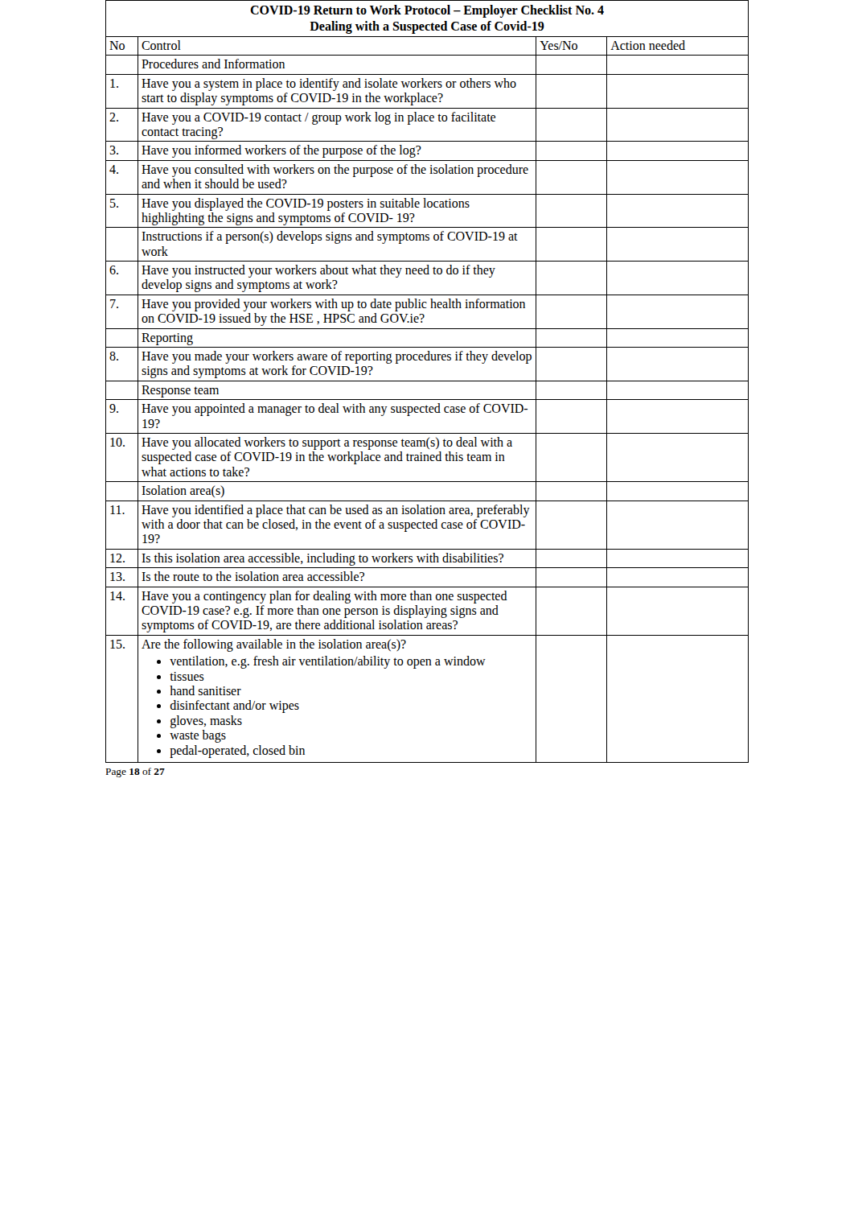| COVID-19 Return to Work Protocol – Employer Checklist No. 4 Dealing with a Suspected Case of Covid-19 |
| No | Control | Yes/No | Action needed |
| | Procedures and Information | | |
| 1. | Have you a system in place to identify and isolate workers or others who start to display symptoms of COVID-19 in the workplace? | | |
| 2. | Have you a COVID-19 contact / group work log in place to facilitate contact tracing? | | |
| 3. | Have you informed workers of the purpose of the log? | | |
| 4. | Have you consulted with workers on the purpose of the isolation procedure and when it should be used? | | |
| 5. | Have you displayed the COVID-19 posters in suitable locations highlighting the signs and symptoms of COVID- 19? | | |
| | Instructions if a person(s) develops signs and symptoms of COVID-19 at work | | |
| 6. | Have you instructed your workers about what they need to do if they develop signs and symptoms at work? | | |
| 7. | Have you provided your workers with up to date public health information on COVID-19 issued by the HSE , HPSC and GOV.ie? | | |
| | Reporting | | |
| 8. | Have you made your workers aware of reporting procedures if they develop signs and symptoms at work for COVID-19? | | |
| | Response team | | |
| 9. | Have you appointed a manager to deal with any suspected case of COVID-19? | | |
| 10. | Have you allocated workers to support a response team(s) to deal with a suspected case of COVID-19 in the workplace and trained this team in what actions to take? | | |
| | Isolation area(s) | | |
| 11. | Have you identified a place that can be used as an isolation area, preferably with a door that can be closed, in the event of a suspected case of COVID-19? | | |
| 12. | Is this isolation area accessible, including to workers with disabilities? | | |
| 13. | Is the route to the isolation area accessible? | | |
| 14. | Have you a contingency plan for dealing with more than one suspected COVID-19 case? e.g. If more than one person is displaying signs and symptoms of COVID-19, are there additional isolation areas? | | |
| 15. | Are the following available in the isolation area(s)? ventilation, e.g. fresh air ventilation/ability to open a window tissues hand sanitiser disinfectant and/or wipes gloves, masks waste bags pedal-operated, closed bin | | |
Page 18 of 27